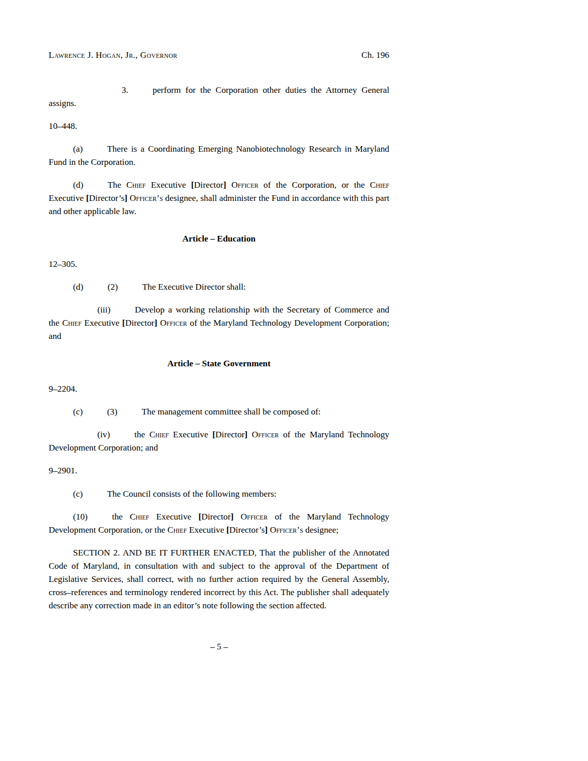Lawrence J. Hogan, Jr., Governor Ch. 196
3. perform for the Corporation other duties the Attorney General assigns.
10–448.
(a) There is a Coordinating Emerging Nanobiotechnology Research in Maryland Fund in the Corporation.
(d) The Chief Executive [Director] Officer of the Corporation, or the Chief Executive [Director’s] Officer’s designee, shall administer the Fund in accordance with this part and other applicable law.
Article – Education
12–305.
(d) (2) The Executive Director shall:
(iii) Develop a working relationship with the Secretary of Commerce and the Chief Executive [Director] Officer of the Maryland Technology Development Corporation; and
Article – State Government
9–2204.
(c) (3) The management committee shall be composed of:
(iv) the Chief Executive [Director] Officer of the Maryland Technology Development Corporation; and
9–2901.
(c) The Council consists of the following members:
(10) the Chief Executive [Director] Officer of the Maryland Technology Development Corporation, or the Chief Executive [Director’s] Officer’s designee;
SECTION 2. AND BE IT FURTHER ENACTED, That the publisher of the Annotated Code of Maryland, in consultation with and subject to the approval of the Department of Legislative Services, shall correct, with no further action required by the General Assembly, cross–references and terminology rendered incorrect by this Act. The publisher shall adequately describe any correction made in an editor’s note following the section affected.
– 5 –